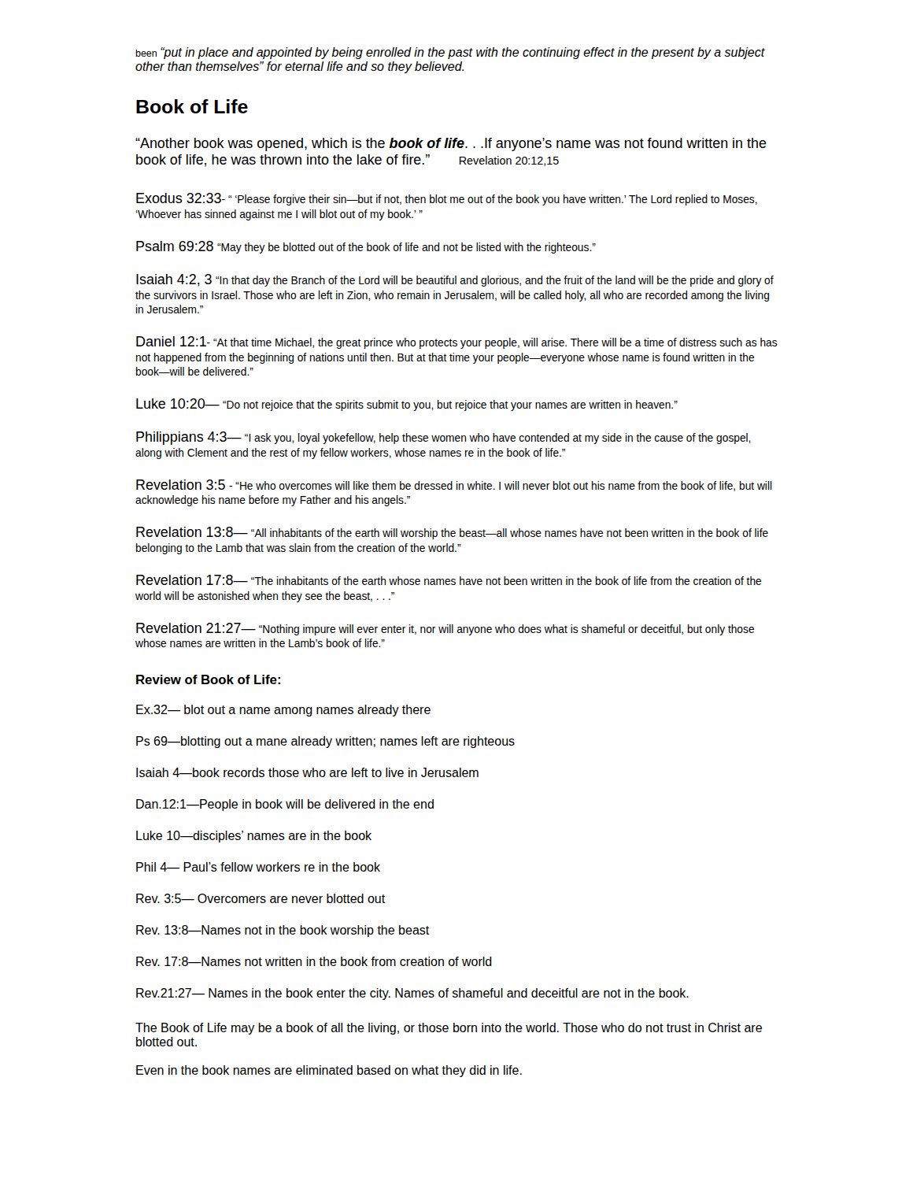been “put in place and appointed by being enrolled in the past with the continuing effect in the present by a subject other than themselves” for eternal life and so they believed.
Book of Life
“Another book was opened, which is the book of life. . .If anyone’s name was not found written in the book of life, he was thrown into the lake of fire.” Revelation 20:12,15
Exodus 32:33- “ ‘Please forgive their sin—but if not, then blot me out of the book you have written.’ The Lord replied to Moses, ‘Whoever has sinned against me I will blot out of my book.’ ”
Psalm 69:28 “May they be blotted out of the book of life and not be listed with the righteous.”
Isaiah 4:2, 3 “In that day the Branch of the Lord will be beautiful and glorious, and the fruit of the land will be the pride and glory of the survivors in Israel. Those who are left in Zion, who remain in Jerusalem, will be called holy, all who are recorded among the living in Jerusalem.”
Daniel 12:1- “At that time Michael, the great prince who protects your people, will arise. There will be a time of distress such as has not happened from the beginning of nations until then. But at that time your people—everyone whose name is found written in the book—will be delivered.”
Luke 10:20— “Do not rejoice that the spirits submit to you, but rejoice that your names are written in heaven.”
Philippians 4:3— “I ask you, loyal yokefellow, help these women who have contended at my side in the cause of the gospel, along with Clement and the rest of my fellow workers, whose names re in the book of life.”
Revelation 3:5 - “He who overcomes will like them be dressed in white. I will never blot out his name from the book of life, but will acknowledge his name before my Father and his angels.”
Revelation 13:8— “All inhabitants of the earth will worship the beast—all whose names have not been written in the book of life belonging to the Lamb that was slain from the creation of the world.”
Revelation 17:8— “The inhabitants of the earth whose names have not been written in the book of life from the creation of the world will be astonished when they see the beast, . . .”
Revelation 21:27— “Nothing impure will ever enter it, nor will anyone who does what is shameful or deceitful, but only those whose names are written in the Lamb’s book of life.”
Review of Book of Life:
Ex.32— blot out a name among names already there
Ps 69—blotting out a mane already written; names left are righteous
Isaiah 4—book records those who are left to live in Jerusalem
Dan.12:1—People in book will be delivered in the end
Luke 10—disciples’ names are in the book
Phil 4— Paul’s fellow workers re in the book
Rev. 3:5— Overcomers are never blotted out
Rev. 13:8—Names not in the book worship the beast
Rev. 17:8—Names not written in the book from creation of world
Rev.21:27— Names in the book enter the city. Names of shameful and deceitful are not in the book.
The Book of Life may be a book of all the living, or those born into the world. Those who do not trust in Christ are blotted out.
Even in the book names are eliminated based on what they did in life.